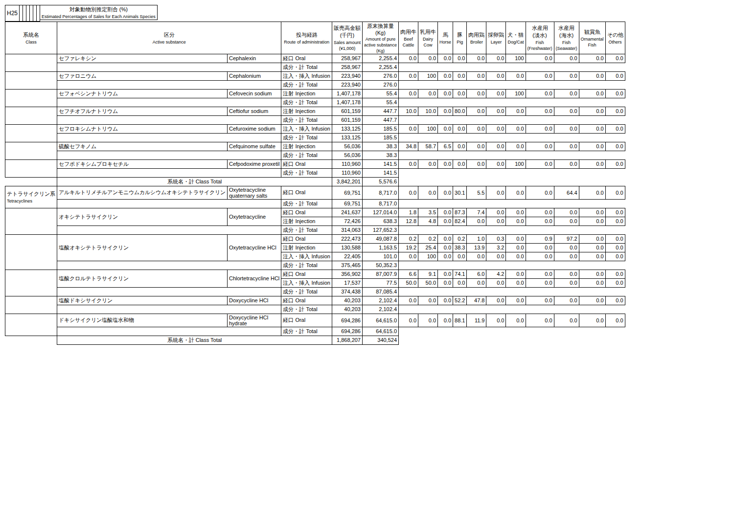| H25 | | | | | | | 対象動物別推定割合 (%) Estimated Percentages of Sales for Each Animals Species |
| 系統名 Class | 区分 Active substance | 投与経路 Route of administration | 販売高金額 (千円) Sales amount (¥1,000) | 原末換算量 (Kg) Amount of pure active substance (Kg) | 肉用牛 Beef Cattle | 乳用牛 Dairy Cow | 馬 Horse | 豚 Pig | 肉用鶏 Broiler | 採卵鶏 Layer | 犬・猫 Dog/Cat | 水産用 (淡水) Fish (Freshwater) | 水産用 (海水) Fish (Seawater) | 観賞魚 Ornamental Fish | その他 Others |
| --- | --- | --- | --- | --- | --- | --- | --- | --- | --- | --- | --- | --- | --- | --- | --- |
| | セファレキシン | Cephalexin | 経口 Oral | 258,967 | 2,255.4 | 0.0 | 0.0 | 0.0 | 0.0 | 0.0 | 0.0 | 100 | 0.0 | 0.0 | 0.0 | 0.0 |
| | | 成分・計 Total | 258,967 | 2,255.4 | |
| | セファロニウム | Cephalonium | 注入・挿入 Infusion | 223,940 | 276.0 | 0.0 | 100 | 0.0 | 0.0 | 0.0 | 0.0 | 0.0 | 0.0 | 0.0 | 0.0 | 0.0 |
| | | 成分・計 Total | 223,940 | 276.0 | |
| | セフォベシンナトリウム | Cefovecin sodium | 注射 Injection | 1,407,178 | 55.4 | 0.0 | 0.0 | 0.0 | 0.0 | 0.0 | 0.0 | 100 | 0.0 | 0.0 | 0.0 | 0.0 |
| | | 成分・計 Total | 1,407,178 | 55.4 | |
| | セフチオフルナトリウム | Ceftiofur sodium | 注射 Injection | 601,159 | 447.7 | 10.0 | 10.0 | 0.0 | 80.0 | 0.0 | 0.0 | 0.0 | 0.0 | 0.0 | 0.0 | 0.0 |
| | | 成分・計 Total | 601,159 | 447.7 | |
| | セフロキシムナトリウム | Cefuroxime sodium | 注入・挿入 Infusion | 133,125 | 185.5 | 0.0 | 100 | 0.0 | 0.0 | 0.0 | 0.0 | 0.0 | 0.0 | 0.0 | 0.0 | 0.0 |
| | | 成分・計 Total | 133,125 | 185.5 | |
| | 硫酸セフキノム | Cefquinome sulfate | 注射 Injection | 56,036 | 38.3 | 34.8 | 58.7 | 6.5 | 0.0 | 0.0 | 0.0 | 0.0 | 0.0 | 0.0 | 0.0 | 0.0 |
| | | 成分・計 Total | 56,036 | 38.3 | |
| | セフポドキシムプロキセチル | Cefpodoxime proxetil | 経口 Oral | 110,960 | 141.5 | 0.0 | 0.0 | 0.0 | 0.0 | 0.0 | 0.0 | 100 | 0.0 | 0.0 | 0.0 | 0.0 |
| | | 成分・計 Total | 110,960 | 141.5 | |
| | 系統名・計 Class Total | 3,842,201 | 5,576.6 | |
| テトラサイクリン系 Tetracyclines | アルキルトリメチルアンモニウムカルシウムオキシテトラサイクリン | Oxytetracycline quaternary salts | 経口 Oral | 69,751 | 8,717.0 | 0.0 | 0.0 | 0.0 | 30.1 | 5.5 | 0.0 | 0.0 | 0.0 | 64.4 | 0.0 | 0.0 |
| | | 成分・計 Total | 69,751 | 8,717.0 | |
| | オキシテトラサイクリン | Oxytetracycline | 経口 Oral | 241,637 | 127,014.0 | 1.8 | 3.5 | 0.0 | 87.3 | 7.4 | 0.0 | 0.0 | 0.0 | 0.0 | 0.0 | 0.0 |
| 注射 Injection | 72,426 | 638.3 | 12.8 | 4.8 | 0.0 | 82.4 | 0.0 | 0.0 | 0.0 | 0.0 | 0.0 | 0.0 | 0.0 |
| | | 成分・計 Total | 314,063 | 127,652.3 | |
| | 塩酸オキシテトラサイクリン | Oxytetracycline HCl | 経口 Oral | 222,473 | 49,087.8 | 0.2 | 0.2 | 0.0 | 0.2 | 1.0 | 0.3 | 0.0 | 0.9 | 97.2 | 0.0 | 0.0 |
| 注射 Injection | 130,588 | 1,163.5 | 19.2 | 25.4 | 0.0 | 38.3 | 13.9 | 3.2 | 0.0 | 0.0 | 0.0 | 0.0 | 0.0 |
| 注入・挿入 Infusion | 22,405 | 101.0 | 0.0 | 100 | 0.0 | 0.0 | 0.0 | 0.0 | 0.0 | 0.0 | 0.0 | 0.0 | 0.0 |
| | | 成分・計 Total | 375,465 | 50,352.3 | |
| | 塩酸クロルテトラサイクリン | Chlortetracycline HCl | 経口 Oral | 356,902 | 87,007.9 | 6.6 | 9.1 | 0.0 | 74.1 | 6.0 | 4.2 | 0.0 | 0.0 | 0.0 | 0.0 | 0.0 |
| 注入・挿入 Infusion | 17,537 | 77.5 | 50.0 | 50.0 | 0.0 | 0.0 | 0.0 | 0.0 | 0.0 | 0.0 | 0.0 | 0.0 | 0.0 |
| | | 成分・計 Total | 374,438 | 87,085.4 | |
| | 塩酸ドキシサイクリン | Doxycycline HCl | 経口 Oral | 40,203 | 2,102.4 | 0.0 | 0.0 | 0.0 | 52.2 | 47.8 | 0.0 | 0.0 | 0.0 | 0.0 | 0.0 | 0.0 |
| | | 成分・計 Total | 40,203 | 2,102.4 | |
| | ドキシサイクリン塩酸塩水和物 | Doxycycline HCl hydrate | 経口 Oral | 694,286 | 64,615.0 | 0.0 | 0.0 | 0.0 | 88.1 | 11.9 | 0.0 | 0.0 | 0.0 | 0.0 | 0.0 | 0.0 |
| | | 成分・計 Total | 694,286 | 64,615.0 | |
| | 系統名・計 Class Total | 1,868,207 | 340,524 | |